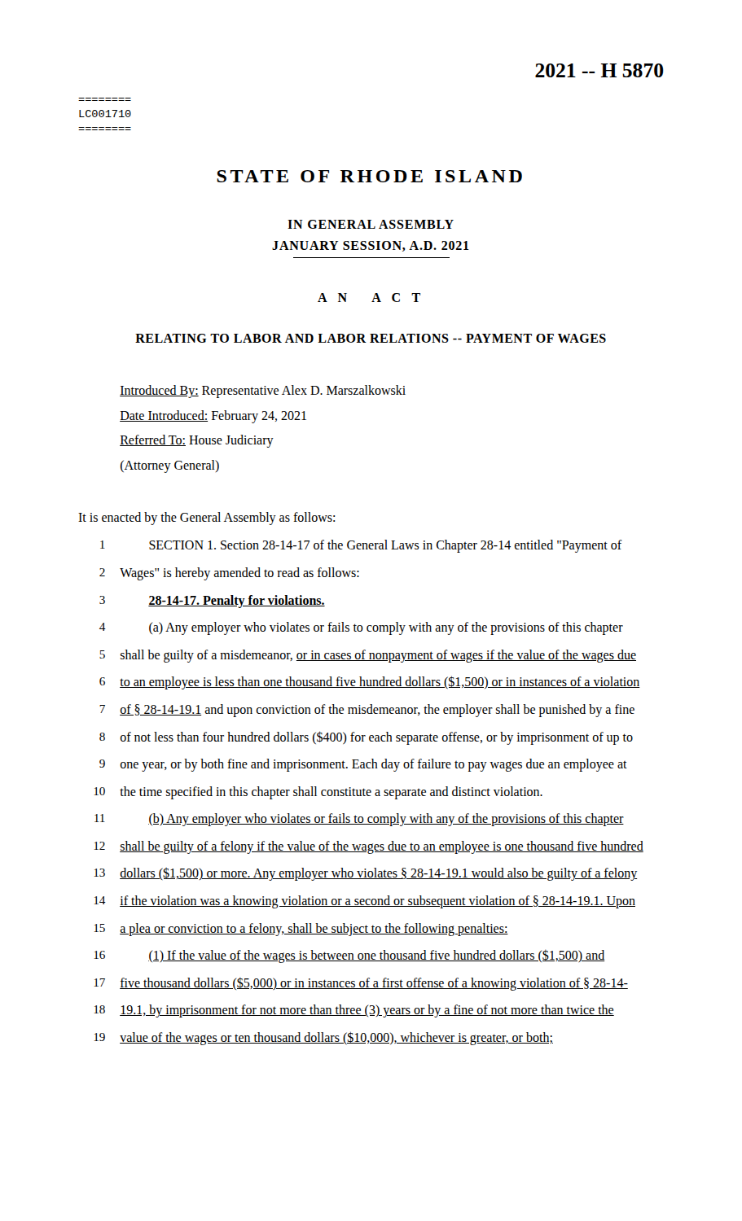2021 -- H 5870
========
LC001710
========
STATE OF RHODE ISLAND
IN GENERAL ASSEMBLY
JANUARY SESSION, A.D. 2021
A N A C T
RELATING TO LABOR AND LABOR RELATIONS -- PAYMENT OF WAGES
Introduced By: Representative Alex D. Marszalkowski
Date Introduced: February 24, 2021
Referred To: House Judiciary
(Attorney General)
It is enacted by the General Assembly as follows:
SECTION 1. Section 28-14-17 of the General Laws in Chapter 28-14 entitled "Payment of
Wages" is hereby amended to read as follows:
28-14-17. Penalty for violations.
(a) Any employer who violates or fails to comply with any of the provisions of this chapter
shall be guilty of a misdemeanor, or in cases of nonpayment of wages if the value of the wages due
to an employee is less than one thousand five hundred dollars ($1,500) or in instances of a violation
of § 28-14-19.1 and upon conviction of the misdemeanor, the employer shall be punished by a fine
of not less than four hundred dollars ($400) for each separate offense, or by imprisonment of up to
one year, or by both fine and imprisonment. Each day of failure to pay wages due an employee at
the time specified in this chapter shall constitute a separate and distinct violation.
(b) Any employer who violates or fails to comply with any of the provisions of this chapter
shall be guilty of a felony if the value of the wages due to an employee is one thousand five hundred
dollars ($1,500) or more. Any employer who violates § 28-14-19.1 would also be guilty of a felony
if the violation was a knowing violation or a second or subsequent violation of § 28-14-19.1. Upon
a plea or conviction to a felony, shall be subject to the following penalties:
(1) If the value of the wages is between one thousand five hundred dollars ($1,500) and
five thousand dollars ($5,000) or in instances of a first offense of a knowing violation of § 28-14-
19.1, by imprisonment for not more than three (3) years or by a fine of not more than twice the
value of the wages or ten thousand dollars ($10,000), whichever is greater, or both;